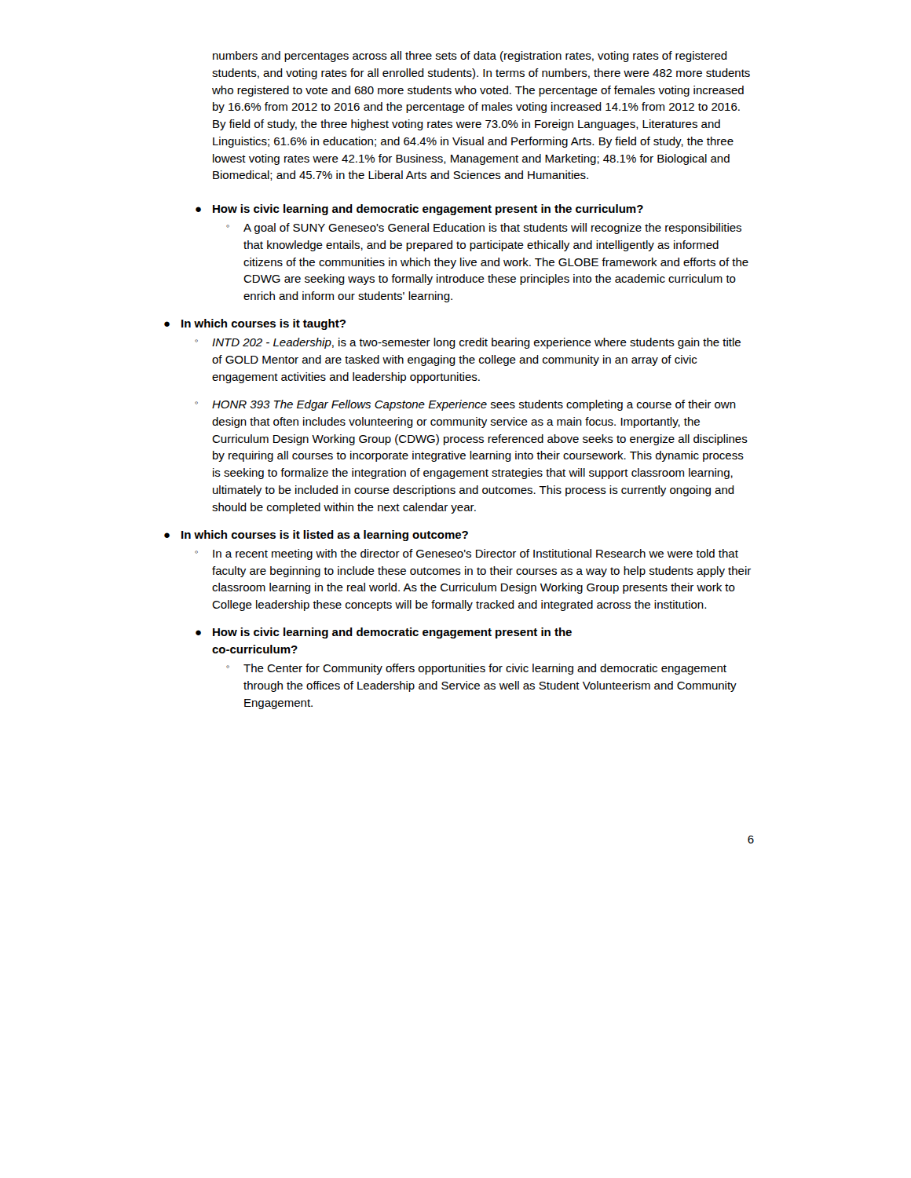numbers and percentages across all three sets of data (registration rates, voting rates of registered students, and voting rates for all enrolled students). In terms of numbers, there were 482 more students who registered to vote and 680 more students who voted. The percentage of females voting increased by 16.6% from 2012 to 2016 and the percentage of males voting increased 14.1% from 2012 to 2016. By field of study, the three highest voting rates were 73.0% in Foreign Languages, Literatures and Linguistics; 61.6% in education; and 64.4% in Visual and Performing Arts. By field of study, the three lowest voting rates were 42.1% for Business, Management and Marketing; 48.1% for Biological and Biomedical; and 45.7% in the Liberal Arts and Sciences and Humanities.
●
How is civic learning and democratic engagement present in the curriculum?
◦
A goal of SUNY Geneseo's General Education is that students will recognize the responsibilities that knowledge entails, and be prepared to participate ethically and intelligently as informed citizens of the communities in which they live and work. The GLOBE framework and efforts of the CDWG are seeking ways to formally introduce these principles into the academic curriculum to enrich and inform our students' learning.
●
In which courses is it taught?
◦
INTD 202 - Leadership, is a two-semester long credit bearing experience where students gain the title of GOLD Mentor and are tasked with engaging the college and community in an array of civic engagement activities and leadership opportunities.
◦
HONR 393 The Edgar Fellows Capstone Experience sees students completing a course of their own design that often includes volunteering or community service as a main focus. Importantly, the Curriculum Design Working Group (CDWG) process referenced above seeks to energize all disciplines by requiring all courses to incorporate integrative learning into their coursework. This dynamic process is seeking to formalize the integration of engagement strategies that will support classroom learning, ultimately to be included in course descriptions and outcomes. This process is currently ongoing and should be completed within the next calendar year.
●
In which courses is it listed as a learning outcome?
◦
In a recent meeting with the director of Geneseo's Director of Institutional Research we were told that faculty are beginning to include these outcomes in to their courses as a way to help students apply their classroom learning in the real world. As the Curriculum Design Working Group presents their work to College leadership these concepts will be formally tracked and integrated across the institution.
●
How is civic learning and democratic engagement present in the
co-curriculum?
◦
The Center for Community offers opportunities for civic learning and democratic engagement through the offices of Leadership and Service as well as Student Volunteerism and Community Engagement.
6